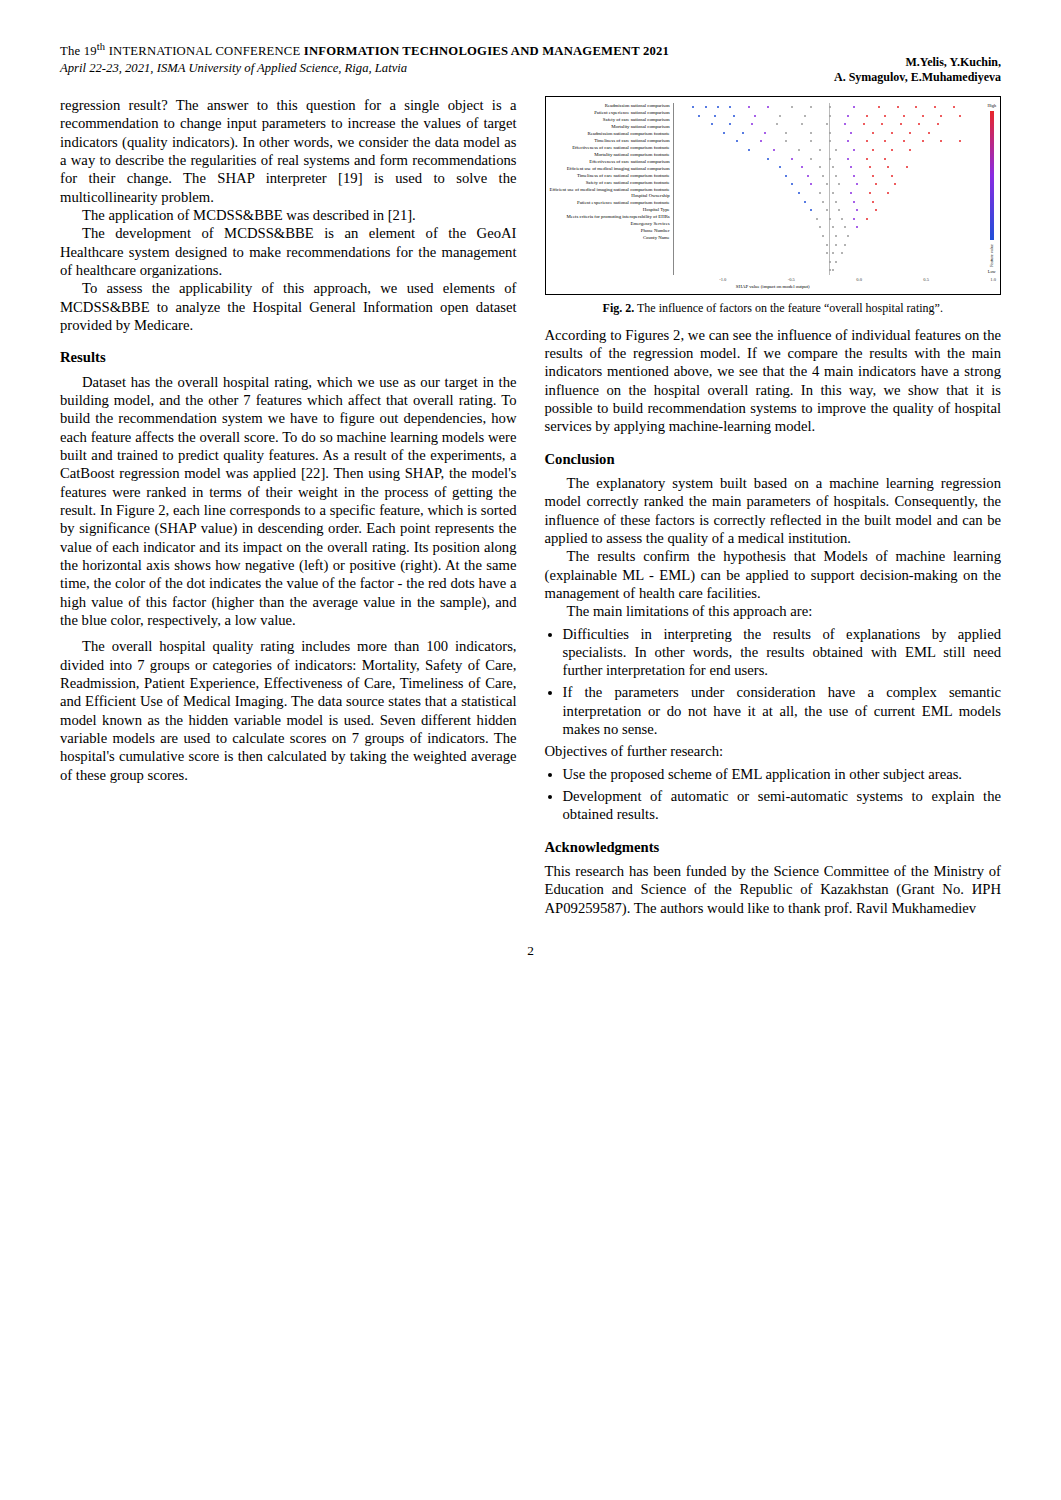The 19th INTERNATIONAL CONFERENCE INFORMATION TECHNOLOGIES AND MANAGEMENT 2021
April 22-23, 2021, ISMA University of Applied Science, Riga, Latvia
M.Yelis, Y.Kuchin,
A. Symagulov, E.Muhamediyeva
regression result? The answer to this question for a single object is a recommendation to change input parameters to increase the values of target indicators (quality indicators). In other words, we consider the data model as a way to describe the regularities of real systems and form recommendations for their change. The SHAP interpreter [19] is used to solve the multicollinearity problem.
The application of MCDSS&BBE was described in [21].
The development of MCDSS&BBE is an element of the GeoAI Healthcare system designed to make recommendations for the management of healthcare organizations.
To assess the applicability of this approach, we used elements of MCDSS&BBE to analyze the Hospital General Information open dataset provided by Medicare.
Results
Dataset has the overall hospital rating, which we use as our target in the building model, and the other 7 features which affect that overall rating. To build the recommendation system we have to figure out dependencies, how each feature affects the overall score. To do so machine learning models were built and trained to predict quality features. As a result of the experiments, a CatBoost regression model was applied [22]. Then using SHAP, the model's features were ranked in terms of their weight in the process of getting the result. In Figure 2, each line corresponds to a specific feature, which is sorted by significance (SHAP value) in descending order. Each point represents the value of each indicator and its impact on the overall rating. Its position along the horizontal axis shows how negative (left) or positive (right). At the same time, the color of the dot indicates the value of the factor - the red dots have a high value of this factor (higher than the average value in the sample), and the blue color, respectively, a low value.
The overall hospital quality rating includes more than 100 indicators, divided into 7 groups or categories of indicators: Mortality, Safety of Care, Readmission, Patient Experience, Effectiveness of Care, Timeliness of Care, and Efficient Use of Medical Imaging. The data source states that a statistical model known as the hidden variable model is used. Seven different hidden variable models are used to calculate scores on 7 groups of indicators. The hospital's cumulative score is then calculated by taking the weighted average of these group scores.
Readmission national comparison
Patient experience national comparison
Safety of care national comparison
Mortality national comparison
Readmission national comparison footnote
Timeliness of care national comparison
Effectiveness of care national comparison footnote
Mortality national comparison footnote
Effectiveness of care national comparison
Efficient use of medical imaging national comparison
Timeliness of care national comparison footnote
Safety of care national comparison footnote
Efficient use of medical imaging national comparison footnote
Hospital Ownership
Patient experience national comparison footnote
Hospital Type
Meets criteria for promoting interoperability of EHRs
Emergency Services
Phone Number
County Name
High
Feature value
Low
-1.0 -0.5 0.0 0.5 1.0
SHAP value (impact on model output)
Fig. 2. The influence of factors on the feature “overall hospital rating”.
According to Figures 2, we can see the influence of individual features on the results of the regression model. If we compare the results with the main indicators mentioned above, we see that the 4 main indicators have a strong influence on the hospital overall rating. In this way, we show that it is possible to build recommendation systems to improve the quality of hospital services by applying machine-learning model.
Conclusion
The explanatory system built based on a machine learning regression model correctly ranked the main parameters of hospitals. Consequently, the influence of these factors is correctly reflected in the built model and can be applied to assess the quality of a medical institution.
The results confirm the hypothesis that Models of machine learning (explainable ML - EML) can be applied to support decision-making on the management of health care facilities.
The main limitations of this approach are:
Difficulties in interpreting the results of explanations by applied specialists. In other words, the results obtained with EML still need further interpretation for end users.
If the parameters under consideration have a complex semantic interpretation or do not have it at all, the use of current EML models makes no sense.
Objectives of further research:
Use the proposed scheme of EML application in other subject areas.
Development of automatic or semi-automatic systems to explain the obtained results.
Acknowledgments
This research has been funded by the Science Committee of the Ministry of Education and Science of the Republic of Kazakhstan (Grant No. ИРН AP09259587). The authors would like to thank prof. Ravil Mukhamediev
2